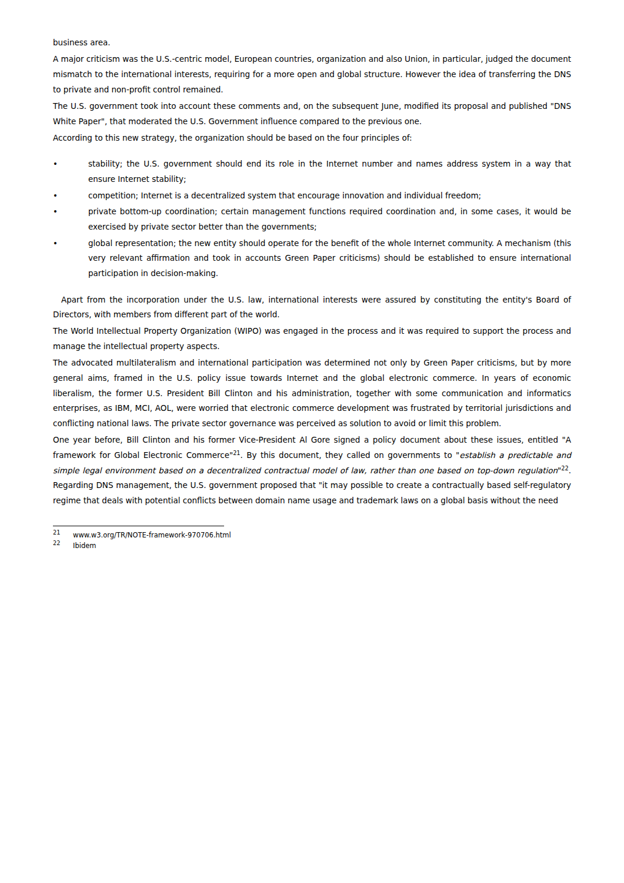business area.
A major criticism was the U.S.-centric model, European countries, organization and also Union, in particular, judged the document mismatch to the international interests, requiring for a more open and global structure. However the idea of transferring the DNS to private and non-profit control remained.
The U.S. government took into account these comments and, on the subsequent June, modified its proposal and published "DNS White Paper", that moderated the U.S. Government influence compared to the previous one.
According to this new strategy, the organization should be based on the four principles of:
stability; the U.S. government should end its role in the Internet number and names address system in a way that ensure Internet stability;
competition; Internet is a decentralized system that encourage innovation and individual freedom;
private bottom-up coordination; certain management functions required coordination and, in some cases, it would be exercised by private sector better than the governments;
global representation; the new entity should operate for the benefit of the whole Internet community. A mechanism (this very relevant affirmation and took in accounts Green Paper criticisms) should be established to ensure international participation in decision-making.
Apart from the incorporation under the U.S. law, international interests were assured by constituting the entity's Board of Directors, with members from different part of the world.
The World Intellectual Property Organization (WIPO) was engaged in the process and it was required to support the process and manage the intellectual property aspects.
The advocated multilateralism and international participation was determined not only by Green Paper criticisms, but by more general aims, framed in the U.S. policy issue towards Internet and the global electronic commerce. In years of economic liberalism, the former U.S. President Bill Clinton and his administration, together with some communication and informatics enterprises, as IBM, MCI, AOL, were worried that electronic commerce development was frustrated by territorial jurisdictions and conflicting national laws. The private sector governance was perceived as solution to avoid or limit this problem.
One year before, Bill Clinton and his former Vice-President Al Gore signed a policy document about these issues, entitled "A framework for Global Electronic Commerce"21. By this document, they called on governments to "establish a predictable and simple legal environment based on a decentralized contractual model of law, rather than one based on top-down regulation"22. Regarding DNS management, the U.S. government proposed that "it may possible to create a contractually based self-regulatory regime that deals with potential conflicts between domain name usage and trademark laws on a global basis without the need
21www.w3.org/TR/NOTE-framework-970706.html
22 Ibidem